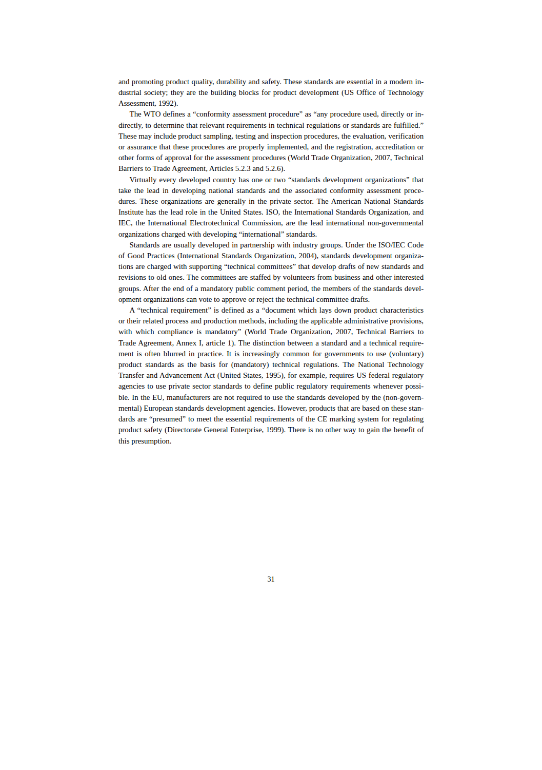and promoting product quality, durability and safety. These standards are essential in a modern industrial society; they are the building blocks for product development (US Office of Technology Assessment, 1992).
The WTO defines a “conformity assessment procedure” as “any procedure used, directly or indirectly, to determine that relevant requirements in technical regulations or standards are fulfilled.” These may include product sampling, testing and inspection procedures, the evaluation, verification or assurance that these procedures are properly implemented, and the registration, accreditation or other forms of approval for the assessment procedures (World Trade Organization, 2007, Technical Barriers to Trade Agreement, Articles 5.2.3 and 5.2.6).
Virtually every developed country has one or two “standards development organizations” that take the lead in developing national standards and the associated conformity assessment procedures. These organizations are generally in the private sector. The American National Standards Institute has the lead role in the United States. ISO, the International Standards Organization, and IEC, the International Electrotechnical Commission, are the lead international non-governmental organizations charged with developing “international” standards.
Standards are usually developed in partnership with industry groups. Under the ISO/IEC Code of Good Practices (International Standards Organization, 2004), standards development organizations are charged with supporting “technical committees” that develop drafts of new standards and revisions to old ones. The committees are staffed by volunteers from business and other interested groups. After the end of a mandatory public comment period, the members of the standards development organizations can vote to approve or reject the technical committee drafts.
A “technical requirement” is defined as a “document which lays down product characteristics or their related process and production methods, including the applicable administrative provisions, with which compliance is mandatory” (World Trade Organization, 2007, Technical Barriers to Trade Agreement, Annex I, article 1). The distinction between a standard and a technical requirement is often blurred in practice. It is increasingly common for governments to use (voluntary) product standards as the basis for (mandatory) technical regulations. The National Technology Transfer and Advancement Act (United States, 1995), for example, requires US federal regulatory agencies to use private sector standards to define public regulatory requirements whenever possible. In the EU, manufacturers are not required to use the standards developed by the (non-governmental) European standards development agencies. However, products that are based on these standards are “presumed” to meet the essential requirements of the CE marking system for regulating product safety (Directorate General Enterprise, 1999). There is no other way to gain the benefit of this presumption.
31